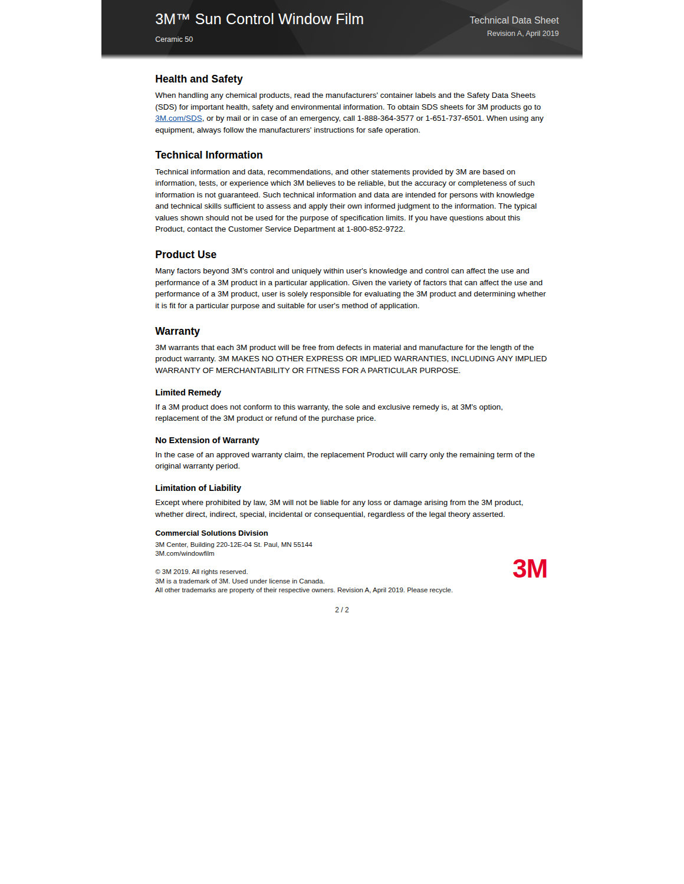3M™ Sun Control Window Film
Ceramic 50
Technical Data Sheet
Revision A, April 2019
Health and Safety
When handling any chemical products, read the manufacturers' container labels and the Safety Data Sheets (SDS) for important health, safety and environmental information. To obtain SDS sheets for 3M products go to 3M.com/SDS, or by mail or in case of an emergency, call 1-888-364-3577 or 1-651-737-6501. When using any equipment, always follow the manufacturers' instructions for safe operation.
Technical Information
Technical information and data, recommendations, and other statements provided by 3M are based on information, tests, or experience which 3M believes to be reliable, but the accuracy or completeness of such information is not guaranteed. Such technical information and data are intended for persons with knowledge and technical skills sufficient to assess and apply their own informed judgment to the information. The typical values shown should not be used for the purpose of specification limits. If you have questions about this Product, contact the Customer Service Department at 1-800-852-9722.
Product Use
Many factors beyond 3M's control and uniquely within user's knowledge and control can affect the use and performance of a 3M product in a particular application. Given the variety of factors that can affect the use and performance of a 3M product, user is solely responsible for evaluating the 3M product and determining whether it is fit for a particular purpose and suitable for user's method of application.
Warranty
3M warrants that each 3M product will be free from defects in material and manufacture for the length of the product warranty. 3M MAKES NO OTHER EXPRESS OR IMPLIED WARRANTIES, INCLUDING ANY IMPLIED WARRANTY OF MERCHANTABILITY OR FITNESS FOR A PARTICULAR PURPOSE.
Limited Remedy
If a 3M product does not conform to this warranty, the sole and exclusive remedy is, at 3M's option, replacement of the 3M product or refund of the purchase price.
No Extension of Warranty
In the case of an approved warranty claim, the replacement Product will carry only the remaining term of the original warranty period.
Limitation of Liability
Except where prohibited by law, 3M will not be liable for any loss or damage arising from the 3M product, whether direct, indirect, special, incidental or consequential, regardless of the legal theory asserted.
Commercial Solutions Division
3M Center, Building 220-12E-04 St. Paul, MN 55144
3M.com/windowfilm
© 3M 2019. All rights reserved.
3M is a trademark of 3M. Used under license in Canada.
All other trademarks are property of their respective owners. Revision A, April 2019. Please recycle.
3M
2 / 2